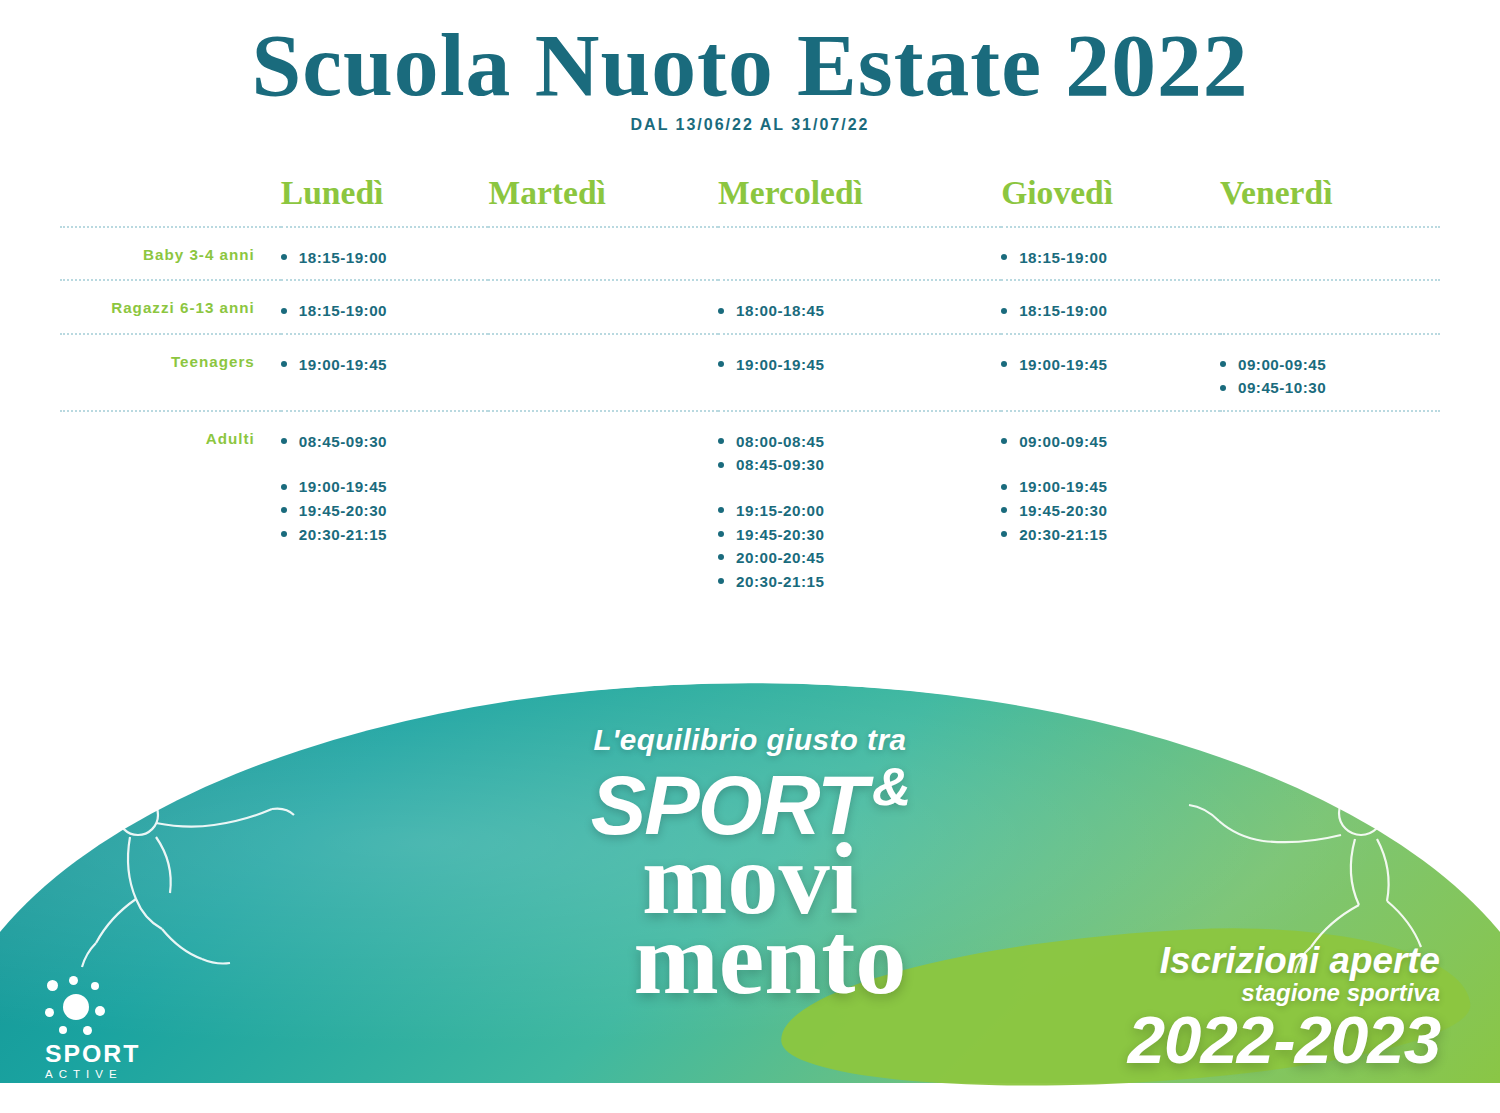Scuola Nuoto Estate 2022
dal 13/06/22 al 31/07/22
| | Lunedì | Martedì | Mercoledì | Giovedì | Venerdì |
| --- | --- | --- | --- | --- | --- |
| Baby 3-4 anni | 18:15-19:00 | | | 18:15-19:00 | |
| Ragazzi 6-13 anni | 18:15-19:00 | | 18:00-18:45 | 18:15-19:00 | |
| Teenagers | 19:00-19:45 | | 19:00-19:45 | 19:00-19:45 | 09:00-09:45 09:45-10:30 |
| Adulti | 08:45-09:30 19:00-19:45 19:45-20:30 20:30-21:15 | | 08:00-08:45 08:45-09:30 19:15-20:00 19:45-20:30 20:00-20:45 20:30-21:15 | 09:00-09:45 19:00-19:45 19:45-20:30 20:30-21:15 | |
L'equilibrio giusto tra
SPORT&
movimento
Iscrizioni aperte
stagione sportiva
2022-2023
SPORTACTIVE
Sport Active Srl Società Sportiva Dilettantistica